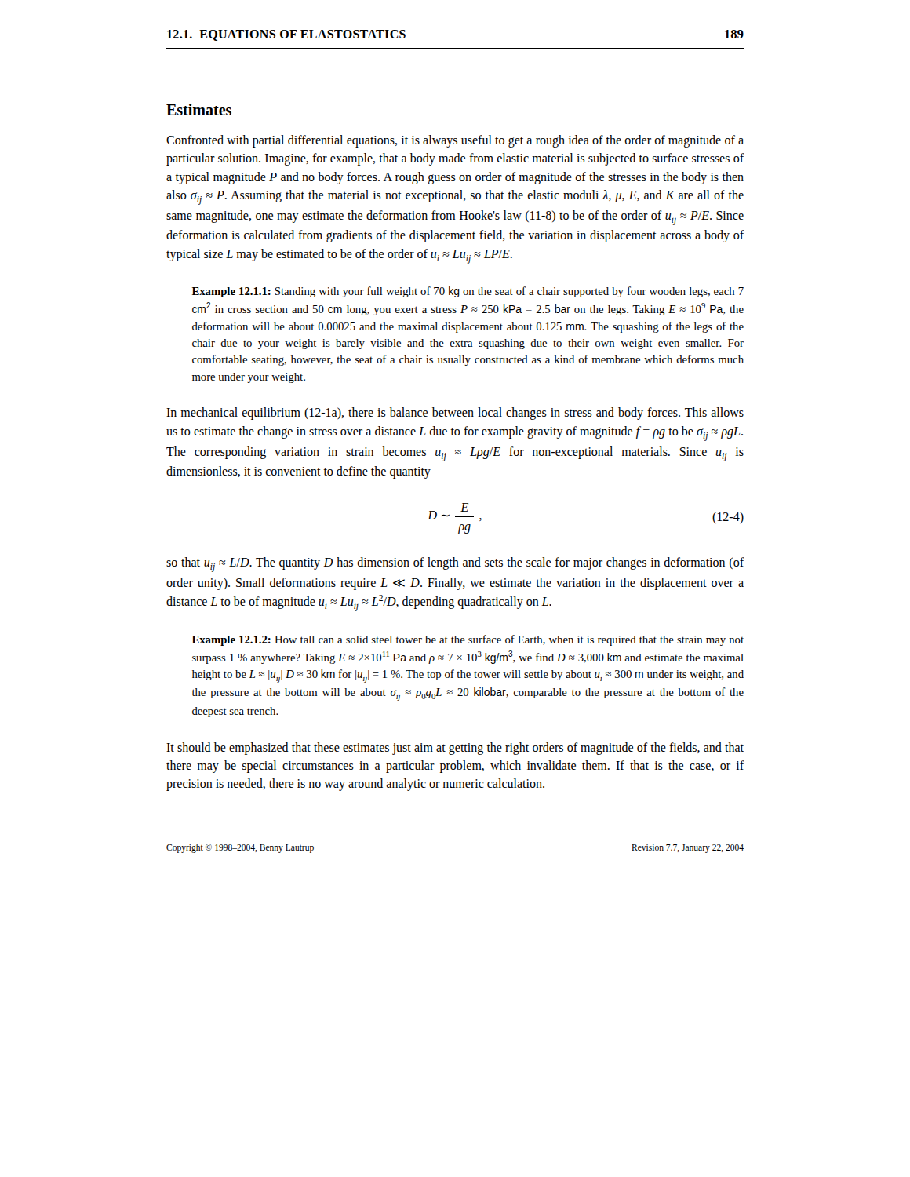12.1. EQUATIONS OF ELASTOSTATICS 189
Estimates
Confronted with partial differential equations, it is always useful to get a rough idea of the order of magnitude of a particular solution. Imagine, for example, that a body made from elastic material is subjected to surface stresses of a typical magnitude P and no body forces. A rough guess on order of magnitude of the stresses in the body is then also σij ≈ P. Assuming that the material is not exceptional, so that the elastic moduli λ, μ, E, and K are all of the same magnitude, one may estimate the deformation from Hooke's law (11-8) to be of the order of uij ≈ P/E. Since deformation is calculated from gradients of the displacement field, the variation in displacement across a body of typical size L may be estimated to be of the order of ui ≈ Luij ≈ LP/E.
Example 12.1.1: Standing with your full weight of 70 kg on the seat of a chair supported by four wooden legs, each 7 cm2 in cross section and 50 cm long, you exert a stress P ≈ 250 kPa = 2.5 bar on the legs. Taking E ≈ 109 Pa, the deformation will be about 0.00025 and the maximal displacement about 0.125 mm. The squashing of the legs of the chair due to your weight is barely visible and the extra squashing due to their own weight even smaller. For comfortable seating, however, the seat of a chair is usually constructed as a kind of membrane which deforms much more under your weight.
In mechanical equilibrium (12-1a), there is balance between local changes in stress and body forces. This allows us to estimate the change in stress over a distance L due to for example gravity of magnitude f = ρg to be σij ≈ ρgL. The corresponding variation in strain becomes uij ≈ Lρg/E for non-exceptional materials. Since uij is dimensionless, it is convenient to define the quantity
D ∼ Eρg , (12-4)
so that uij ≈ L/D. The quantity D has dimension of length and sets the scale for major changes in deformation (of order unity). Small deformations require L ≪ D. Finally, we estimate the variation in the displacement over a distance L to be of magnitude ui ≈ Luij ≈ L2/D, depending quadratically on L.
Example 12.1.2: How tall can a solid steel tower be at the surface of Earth, when it is required that the strain may not surpass 1 % anywhere? Taking E ≈ 2×1011 Pa and ρ ≈ 7 × 103 kg/m3, we find D ≈ 3,000 km and estimate the maximal height to be L ≈ |uij| D ≈ 30 km for |uij| = 1 %. The top of the tower will settle by about ui ≈ 300 m under its weight, and the pressure at the bottom will be about σij ≈ ρ0g0L ≈ 20 kilobar, comparable to the pressure at the bottom of the deepest sea trench.
It should be emphasized that these estimates just aim at getting the right orders of magnitude of the fields, and that there may be special circumstances in a particular problem, which invalidate them. If that is the case, or if precision is needed, there is no way around analytic or numeric calculation.
Copyright © 1998–2004, Benny Lautrup Revision 7.7, January 22, 2004